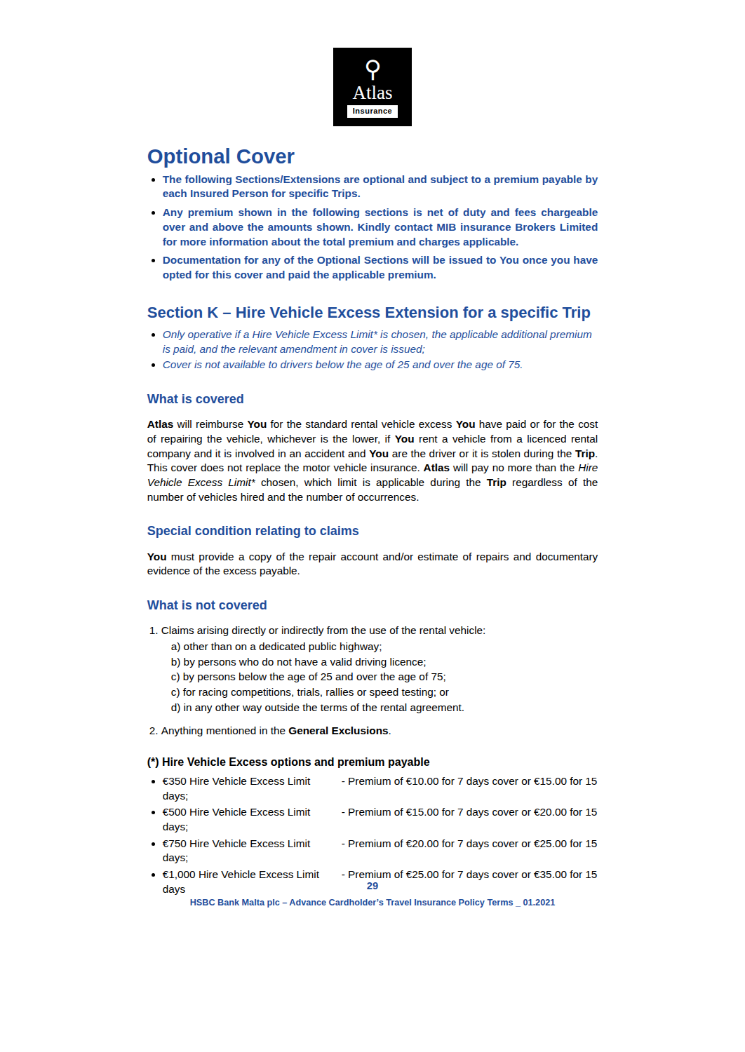⚲ Atlas Insurance
Optional Cover
The following Sections/Extensions are optional and subject to a premium payable by each Insured Person for specific Trips.
Any premium shown in the following sections is net of duty and fees chargeable over and above the amounts shown. Kindly contact MIB insurance Brokers Limited for more information about the total premium and charges applicable.
Documentation for any of the Optional Sections will be issued to You once you have opted for this cover and paid the applicable premium.
Section K – Hire Vehicle Excess Extension for a specific Trip
Only operative if a Hire Vehicle Excess Limit* is chosen, the applicable additional premium is paid, and the relevant amendment in cover is issued;
Cover is not available to drivers below the age of 25 and over the age of 75.
What is covered
Atlas will reimburse You for the standard rental vehicle excess You have paid or for the cost of repairing the vehicle, whichever is the lower, if You rent a vehicle from a licenced rental company and it is involved in an accident and You are the driver or it is stolen during the Trip. This cover does not replace the motor vehicle insurance. Atlas will pay no more than the Hire Vehicle Excess Limit* chosen, which limit is applicable during the Trip regardless of the number of vehicles hired and the number of occurrences.
Special condition relating to claims
You must provide a copy of the repair account and/or estimate of repairs and documentary evidence of the excess payable.
What is not covered
Claims arising directly or indirectly from the use of the rental vehicle:
a) other than on a dedicated public highway;
b) by persons who do not have a valid driving licence;
c) by persons below the age of 25 and over the age of 75;
c) for racing competitions, trials, rallies or speed testing; or
d) in any other way outside the terms of the rental agreement.
Anything mentioned in the General Exclusions.
(*) Hire Vehicle Excess options and premium payable
€350 Hire Vehicle Excess Limit- Premium of €10.00 for 7 days cover or €15.00 for 15 days;
€500 Hire Vehicle Excess Limit- Premium of €15.00 for 7 days cover or €20.00 for 15 days;
€750 Hire Vehicle Excess Limit- Premium of €20.00 for 7 days cover or €25.00 for 15 days;
€1,000 Hire Vehicle Excess Limit- Premium of €25.00 for 7 days cover or €35.00 for 15 days
29
HSBC Bank Malta plc – Advance Cardholder’s Travel Insurance Policy Terms _ 01.2021